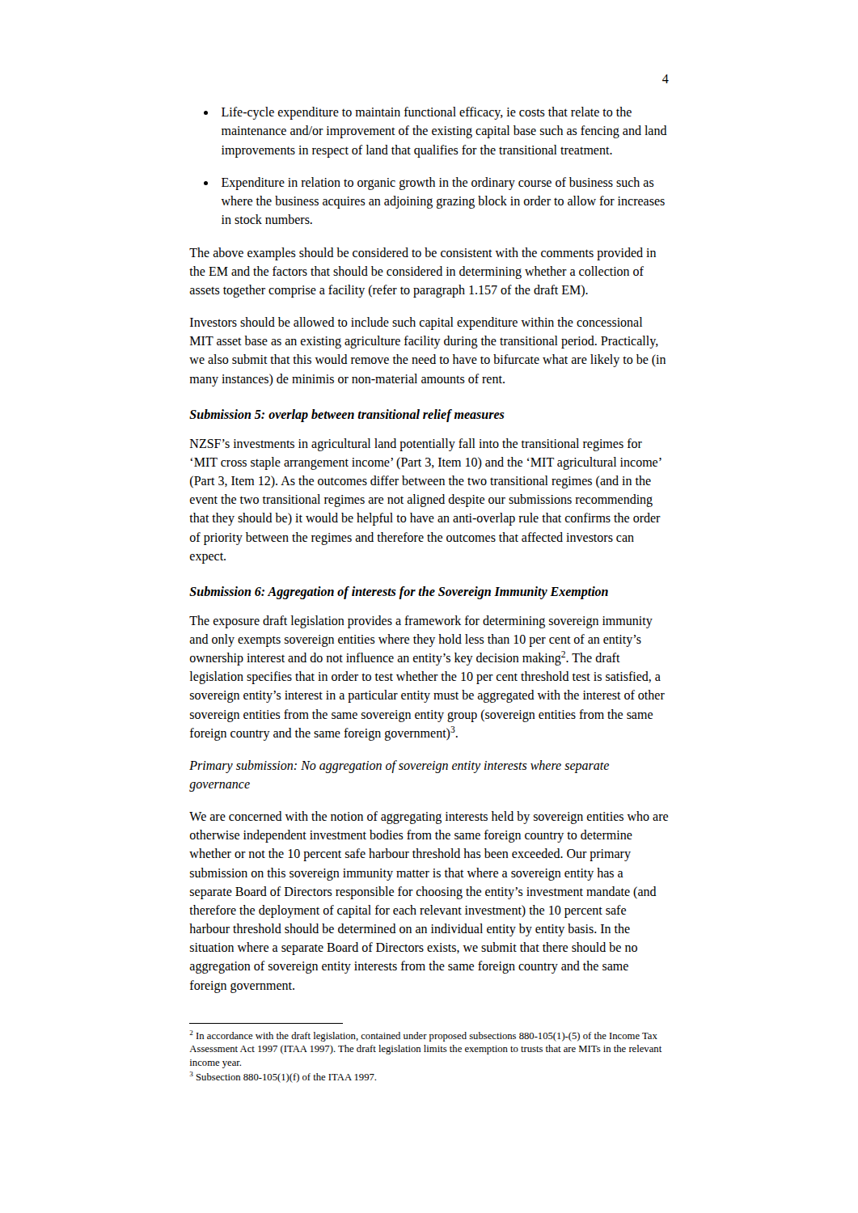4
Life-cycle expenditure to maintain functional efficacy, ie costs that relate to the maintenance and/or improvement of the existing capital base such as fencing and land improvements in respect of land that qualifies for the transitional treatment.
Expenditure in relation to organic growth in the ordinary course of business such as where the business acquires an adjoining grazing block in order to allow for increases in stock numbers.
The above examples should be considered to be consistent with the comments provided in the EM and the factors that should be considered in determining whether a collection of assets together comprise a facility (refer to paragraph 1.157 of the draft EM).
Investors should be allowed to include such capital expenditure within the concessional MIT asset base as an existing agriculture facility during the transitional period. Practically, we also submit that this would remove the need to have to bifurcate what are likely to be (in many instances) de minimis or non-material amounts of rent.
Submission 5: overlap between transitional relief measures
NZSF’s investments in agricultural land potentially fall into the transitional regimes for ‘MIT cross staple arrangement income’ (Part 3, Item 10) and the ‘MIT agricultural income’ (Part 3, Item 12). As the outcomes differ between the two transitional regimes (and in the event the two transitional regimes are not aligned despite our submissions recommending that they should be) it would be helpful to have an anti-overlap rule that confirms the order of priority between the regimes and therefore the outcomes that affected investors can expect.
Submission 6: Aggregation of interests for the Sovereign Immunity Exemption
The exposure draft legislation provides a framework for determining sovereign immunity and only exempts sovereign entities where they hold less than 10 per cent of an entity’s ownership interest and do not influence an entity’s key decision making2. The draft legislation specifies that in order to test whether the 10 per cent threshold test is satisfied, a sovereign entity’s interest in a particular entity must be aggregated with the interest of other sovereign entities from the same sovereign entity group (sovereign entities from the same foreign country and the same foreign government)3.
Primary submission: No aggregation of sovereign entity interests where separate governance
We are concerned with the notion of aggregating interests held by sovereign entities who are otherwise independent investment bodies from the same foreign country to determine whether or not the 10 percent safe harbour threshold has been exceeded. Our primary submission on this sovereign immunity matter is that where a sovereign entity has a separate Board of Directors responsible for choosing the entity’s investment mandate (and therefore the deployment of capital for each relevant investment) the 10 percent safe harbour threshold should be determined on an individual entity by entity basis. In the situation where a separate Board of Directors exists, we submit that there should be no aggregation of sovereign entity interests from the same foreign country and the same foreign government.
2 In accordance with the draft legislation, contained under proposed subsections 880-105(1)-(5) of the Income Tax Assessment Act 1997 (ITAA 1997). The draft legislation limits the exemption to trusts that are MITs in the relevant income year.
3 Subsection 880-105(1)(f) of the ITAA 1997.